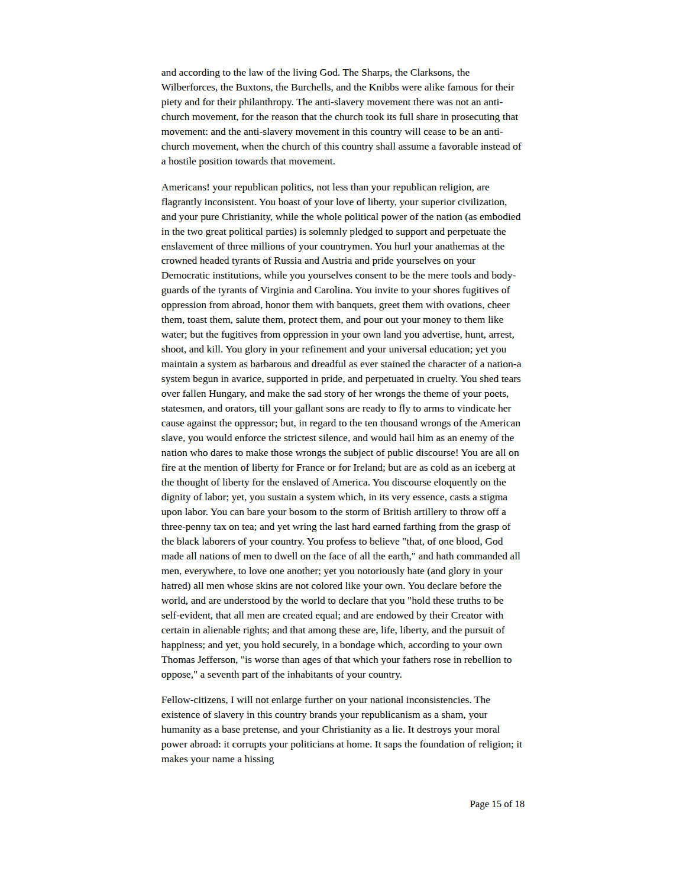and according to the law of the living God. The Sharps, the Clarksons, the Wilberforces, the Buxtons, the Burchells, and the Knibbs were alike famous for their piety and for their philanthropy. The anti-slavery movement there was not an anti-church movement, for the reason that the church took its full share in prosecuting that movement: and the anti-slavery movement in this country will cease to be an anti-church movement, when the church of this country shall assume a favorable instead of a hostile position towards that movement.
Americans! your republican politics, not less than your republican religion, are flagrantly inconsistent. You boast of your love of liberty, your superior civilization, and your pure Christianity, while the whole political power of the nation (as embodied in the two great political parties) is solemnly pledged to support and perpetuate the enslavement of three millions of your countrymen. You hurl your anathemas at the crowned headed tyrants of Russia and Austria and pride yourselves on your Democratic institutions, while you yourselves consent to be the mere tools and body-guards of the tyrants of Virginia and Carolina. You invite to your shores fugitives of oppression from abroad, honor them with banquets, greet them with ovations, cheer them, toast them, salute them, protect them, and pour out your money to them like water; but the fugitives from oppression in your own land you advertise, hunt, arrest, shoot, and kill. You glory in your refinement and your universal education; yet you maintain a system as barbarous and dreadful as ever stained the character of a nation-a system begun in avarice, supported in pride, and perpetuated in cruelty. You shed tears over fallen Hungary, and make the sad story of her wrongs the theme of your poets, statesmen, and orators, till your gallant sons are ready to fly to arms to vindicate her cause against the oppressor; but, in regard to the ten thousand wrongs of the American slave, you would enforce the strictest silence, and would hail him as an enemy of the nation who dares to make those wrongs the subject of public discourse! You are all on fire at the mention of liberty for France or for Ireland; but are as cold as an iceberg at the thought of liberty for the enslaved of America. You discourse eloquently on the dignity of labor; yet, you sustain a system which, in its very essence, casts a stigma upon labor. You can bare your bosom to the storm of British artillery to throw off a three-penny tax on tea; and yet wring the last hard earned farthing from the grasp of the black laborers of your country. You profess to believe "that, of one blood, God made all nations of men to dwell on the face of all the earth," and hath commanded all men, everywhere, to love one another; yet you notoriously hate (and glory in your hatred) all men whose skins are not colored like your own. You declare before the world, and are understood by the world to declare that you "hold these truths to be self-evident, that all men are created equal; and are endowed by their Creator with certain in alienable rights; and that among these are, life, liberty, and the pursuit of happiness; and yet, you hold securely, in a bondage which, according to your own Thomas Jefferson, "is worse than ages of that which your fathers rose in rebellion to oppose," a seventh part of the inhabitants of your country.
Fellow-citizens, I will not enlarge further on your national inconsistencies. The existence of slavery in this country brands your republicanism as a sham, your humanity as a base pretense, and your Christianity as a lie. It destroys your moral power abroad: it corrupts your politicians at home. It saps the foundation of religion; it makes your name a hissing
Page 15 of 18